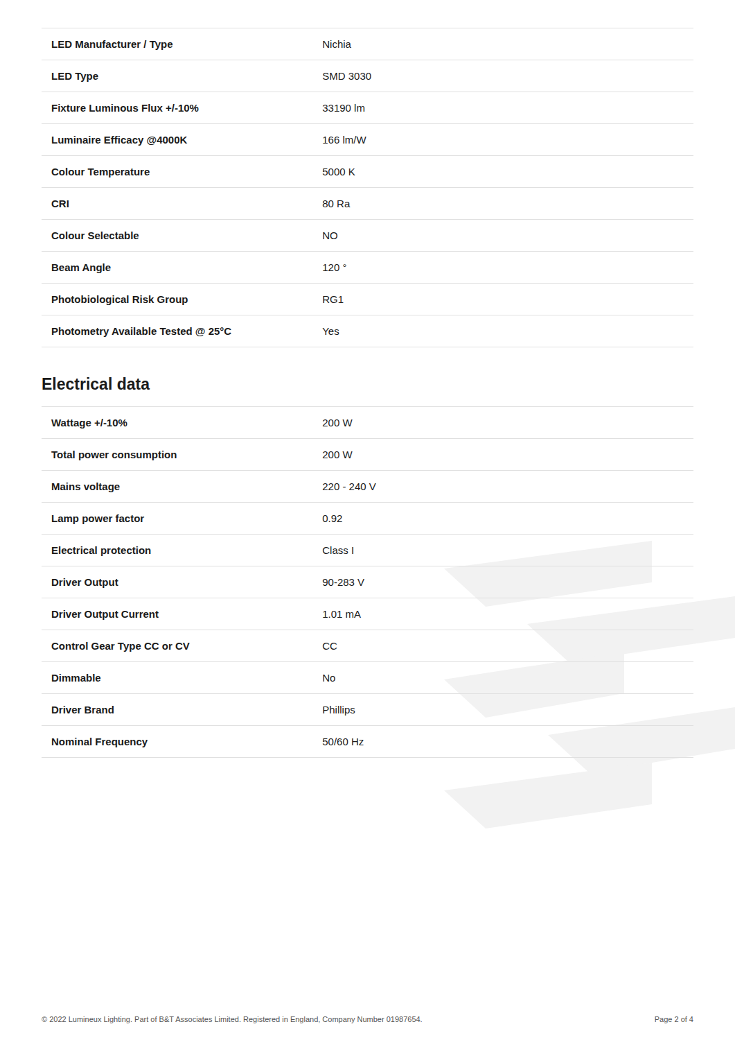| LED Manufacturer / Type | Nichia |
| LED Type | SMD 3030 |
| Fixture Luminous Flux +/-10% | 33190 lm |
| Luminaire Efficacy @4000K | 166 lm/W |
| Colour Temperature | 5000 K |
| CRI | 80 Ra |
| Colour Selectable | NO |
| Beam Angle | 120 ° |
| Photobiological Risk Group | RG1 |
| Photometry Available Tested @ 25°C | Yes |
Electrical data
| Wattage +/-10% | 200 W |
| Total power consumption | 200 W |
| Mains voltage | 220 - 240 V |
| Lamp power factor | 0.92 |
| Electrical protection | Class I |
| Driver Output | 90-283 V |
| Driver Output Current | 1.01 mA |
| Control Gear Type CC or CV | CC |
| Dimmable | No |
| Driver Brand | Phillips |
| Nominal Frequency | 50/60 Hz |
© 2022 Lumineux Lighting. Part of B&T Associates Limited. Registered in England, Company Number 01987654. Page 2 of 4